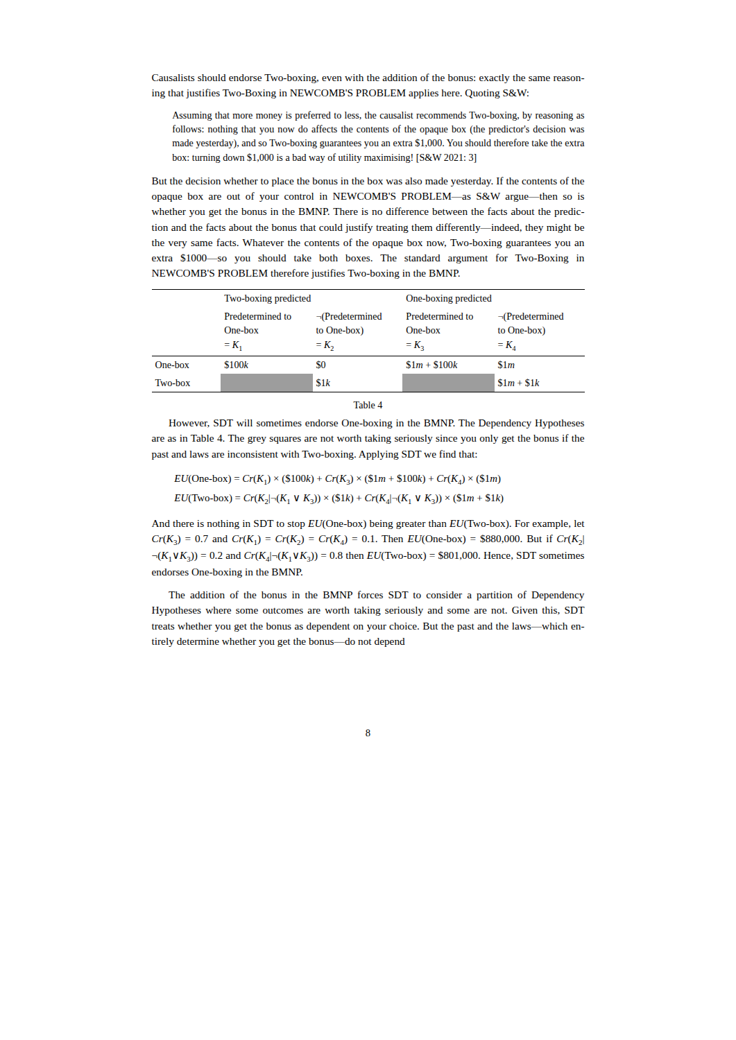Causalists should endorse Two-boxing, even with the addition of the bonus: exactly the same reasoning that justifies Two-Boxing in NEWCOMB'S PROBLEM applies here. Quoting S&W:
Assuming that more money is preferred to less, the causalist recommends Two-boxing, by reasoning as follows: nothing that you now do affects the contents of the opaque box (the predictor's decision was made yesterday), and so Two-boxing guarantees you an extra $1,000. You should therefore take the extra box: turning down $1,000 is a bad way of utility maximising! [S&W 2021: 3]
But the decision whether to place the bonus in the box was also made yesterday. If the contents of the opaque box are out of your control in NEWCOMB'S PROBLEM—as S&W argue—then so is whether you get the bonus in the BMNP. There is no difference between the facts about the prediction and the facts about the bonus that could justify treating them differently—indeed, they might be the very same facts. Whatever the contents of the opaque box now, Two-boxing guarantees you an extra $1000—so you should take both boxes. The standard argument for Two-Boxing in NEWCOMB'S PROBLEM therefore justifies Two-boxing in the BMNP.
| | Two-boxing predicted | One-boxing predicted |
| | Predetermined to One-box = K 1 | ¬(Predetermined to One-box) = K 2 | Predetermined to One-box = K 3 | ¬(Predetermined to One-box) = K 4 |
| One-box | $100 k | $0 | $1 m + $100 k | $1 m |
| Two-box | | $1 k | | $1 m + $1 k |
Table 4
However, SDT will sometimes endorse One-boxing in the BMNP. The Dependency Hypotheses are as in Table 4. The grey squares are not worth taking seriously since you only get the bonus if the past and laws are inconsistent with Two-boxing. Applying SDT we find that:
EU(One-box) = Cr(K1) × ($100k) + Cr(K3) × ($1m + $100k) + Cr(K4) × ($1m)
EU(Two-box) = Cr(K2|¬(K1 ∨ K3)) × ($1k) + Cr(K4|¬(K1 ∨ K3)) × ($1m + $1k)
And there is nothing in SDT to stop EU(One-box) being greater than EU(Two-box). For example, let Cr(K3) = 0.7 and Cr(K1) = Cr(K2) = Cr(K4) = 0.1. Then EU(One-box) = $880,000. But if Cr(K2|¬(K1∨K3)) = 0.2 and Cr(K4|¬(K1∨K3)) = 0.8 then EU(Two-box) = $801,000. Hence, SDT sometimes endorses One-boxing in the BMNP.
The addition of the bonus in the BMNP forces SDT to consider a partition of Dependency Hypotheses where some outcomes are worth taking seriously and some are not. Given this, SDT treats whether you get the bonus as dependent on your choice. But the past and the laws—which entirely determine whether you get the bonus—do not depend
8